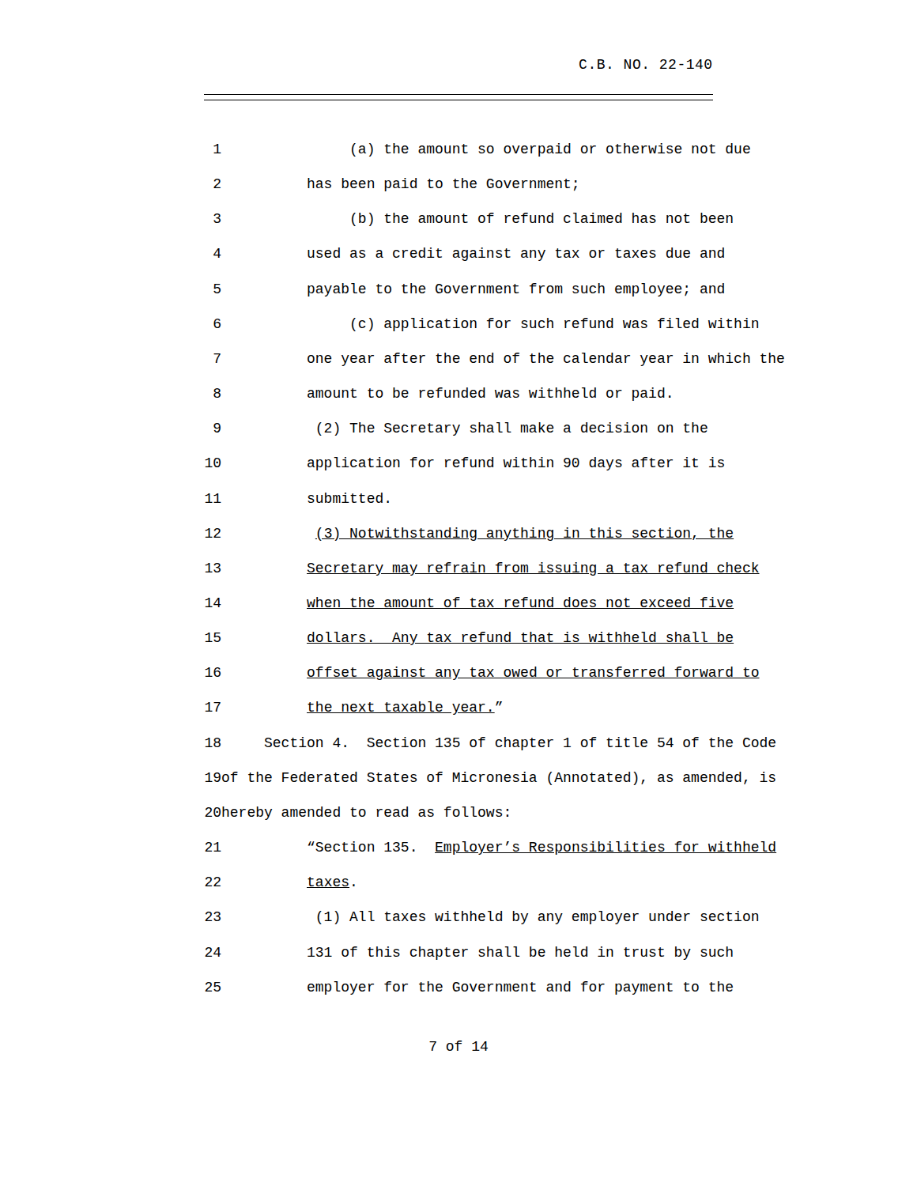C.B. NO. 22-140
| 1 | (a) the amount so overpaid or otherwise not due |
| 2 | has been paid to the Government; |
| 3 | (b) the amount of refund claimed has not been |
| 4 | used as a credit against any tax or taxes due and |
| 5 | payable to the Government from such employee; and |
| 6 | (c) application for such refund was filed within |
| 7 | one year after the end of the calendar year in which the |
| 8 | amount to be refunded was withheld or paid. |
| 9 | (2) The Secretary shall make a decision on the |
| 10 | application for refund within 90 days after it is |
| 11 | submitted. |
| 12 | (3) Notwithstanding anything in this section, the |
| 13 | Secretary may refrain from issuing a tax refund check |
| 14 | when the amount of tax refund does not exceed five |
| 15 | dollars. Any tax refund that is withheld shall be |
| 16 | offset against any tax owed or transferred forward to |
| 17 | the next taxable year. ” |
| 18 | Section 4. Section 135 of chapter 1 of title 54 of the Code |
| 19 | of the Federated States of Micronesia (Annotated), as amended, is |
| 20 | hereby amended to read as follows: |
| 21 | “Section 135. Employer’s Responsibilities for withheld |
| 22 | taxes . |
| 23 | (1) All taxes withheld by any employer under section |
| 24 | 131 of this chapter shall be held in trust by such |
| 25 | employer for the Government and for payment to the |
7 of 14